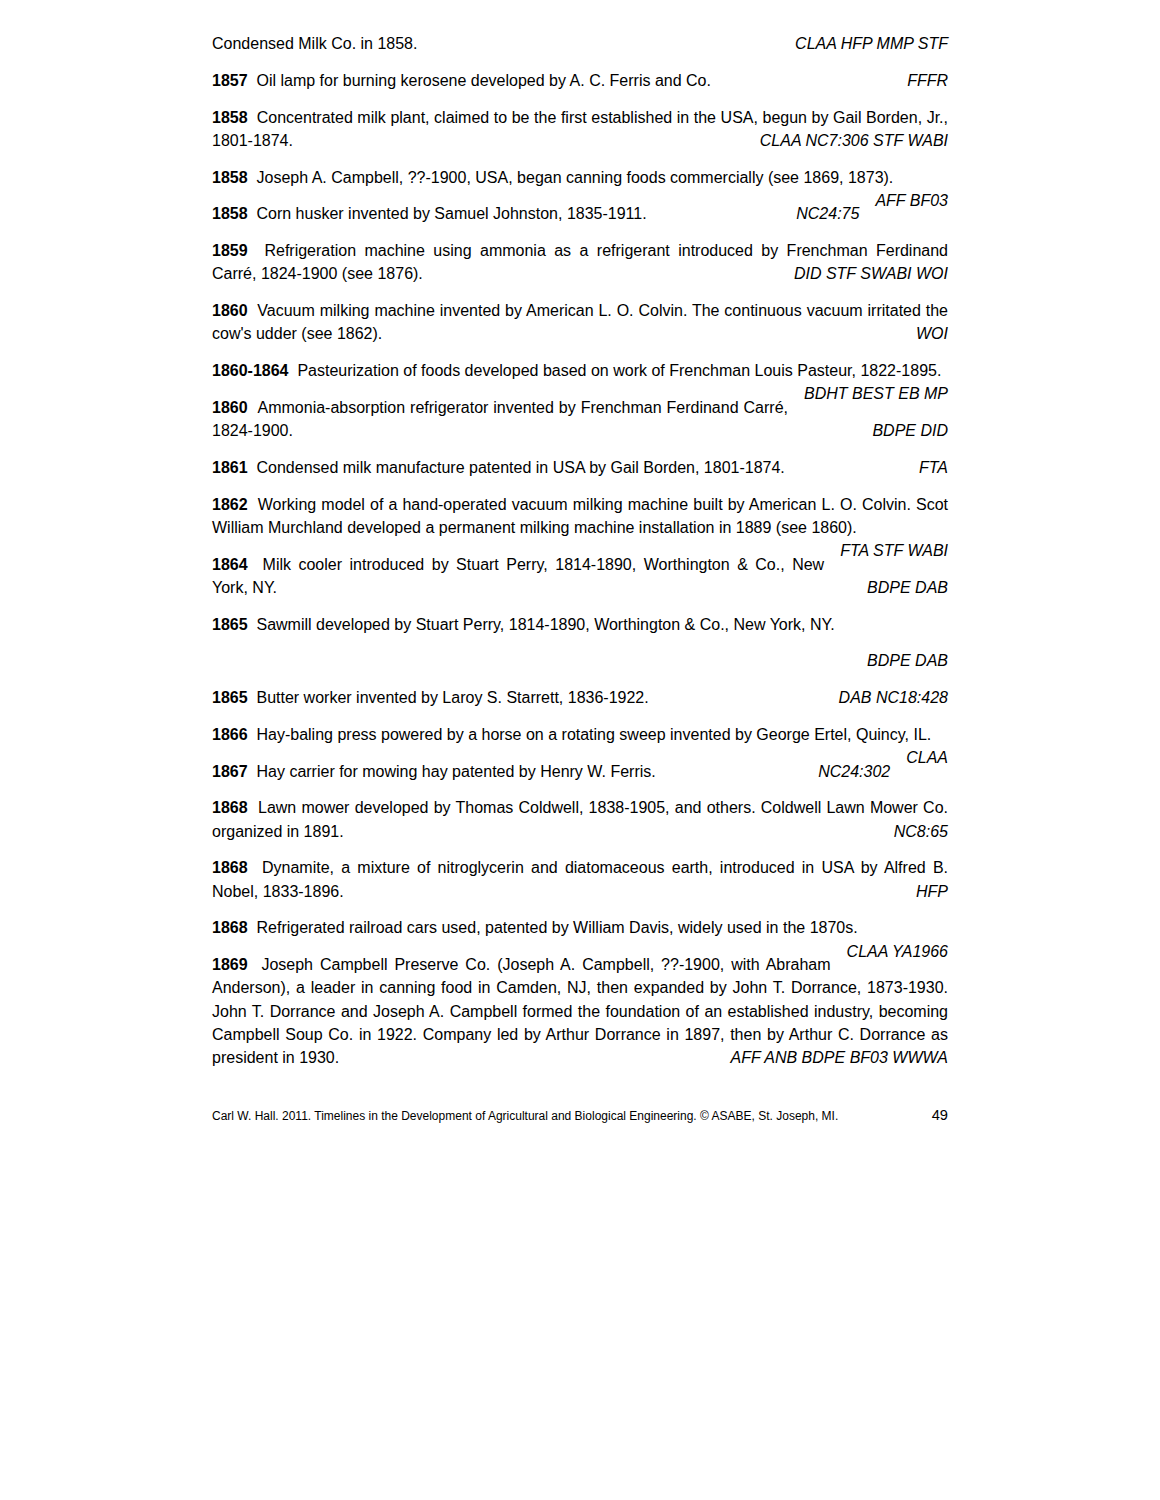Condensed Milk Co. in 1858. CLAA HFP MMP STF
1857 Oil lamp for burning kerosene developed by A. C. Ferris and Co. FFFR
1858 Concentrated milk plant, claimed to be the first established in the USA, begun by Gail Borden, Jr., 1801-1874. CLAA NC7:306 STF WABI
1858 Joseph A. Campbell, ??-1900, USA, began canning foods commercially (see 1869, 1873). AFF BF03
1858 Corn husker invented by Samuel Johnston, 1835-1911. NC24:75
1859 Refrigeration machine using ammonia as a refrigerant introduced by Frenchman Ferdinand Carré, 1824-1900 (see 1876). DID STF SWABI WOI
1860 Vacuum milking machine invented by American L. O. Colvin. The continuous vacuum irritated the cow's udder (see 1862). WOI
1860-1864 Pasteurization of foods developed based on work of Frenchman Louis Pasteur, 1822-1895. BDHT BEST EB MP
1860 Ammonia-absorption refrigerator invented by Frenchman Ferdinand Carré, 1824-1900. BDPE DID
1861 Condensed milk manufacture patented in USA by Gail Borden, 1801-1874. FTA
1862 Working model of a hand-operated vacuum milking machine built by American L. O. Colvin. Scot William Murchland developed a permanent milking machine installation in 1889 (see 1860). FTA STF WABI
1864 Milk cooler introduced by Stuart Perry, 1814-1890, Worthington & Co., New York, NY. BDPE DAB
1865 Sawmill developed by Stuart Perry, 1814-1890, Worthington & Co., New York, NY.
BDPE DAB
1865 Butter worker invented by Laroy S. Starrett, 1836-1922. DAB NC18:428
1866 Hay-baling press powered by a horse on a rotating sweep invented by George Ertel, Quincy, IL. CLAA
1867 Hay carrier for mowing hay patented by Henry W. Ferris. NC24:302
1868 Lawn mower developed by Thomas Coldwell, 1838-1905, and others. Coldwell Lawn Mower Co. organized in 1891. NC8:65
1868 Dynamite, a mixture of nitroglycerin and diatomaceous earth, introduced in USA by Alfred B. Nobel, 1833-1896. HFP
1868 Refrigerated railroad cars used, patented by William Davis, widely used in the 1870s. CLAA YA1966
1869 Joseph Campbell Preserve Co. (Joseph A. Campbell, ??-1900, with Abraham Anderson), a leader in canning food in Camden, NJ, then expanded by John T. Dorrance, 1873-1930. John T. Dorrance and Joseph A. Campbell formed the foundation of an established industry, becoming Campbell Soup Co. in 1922. Company led by Arthur Dorrance in 1897, then by Arthur C. Dorrance as president in 1930. AFF ANB BDPE BF03 WWWA
Carl W. Hall. 2011. Timelines in the Development of Agricultural and Biological Engineering. © ASABE, St. Joseph, MI. 49